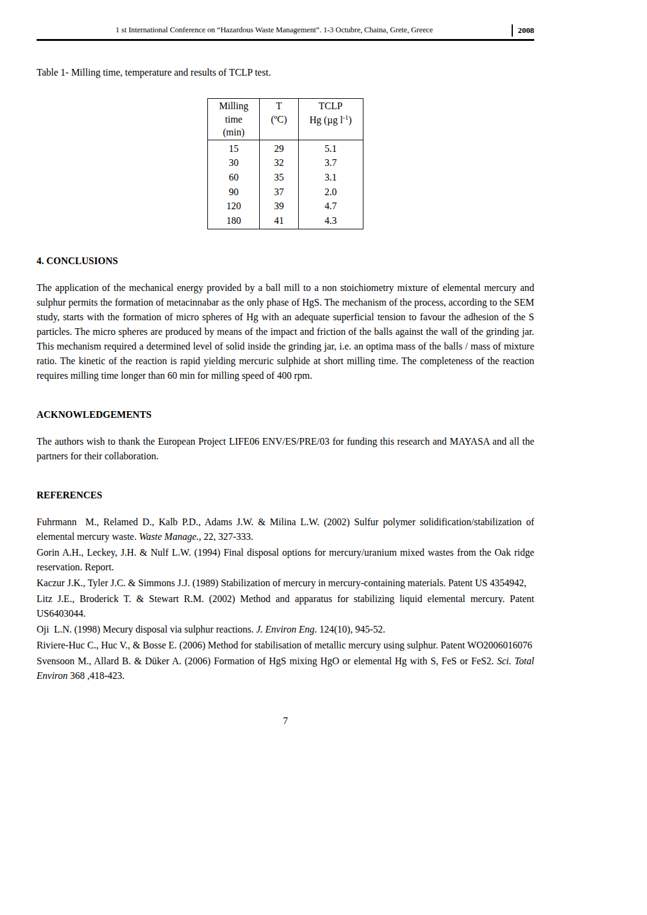1 st International Conference on “Hazardous Waste Management”. 1-3 Octubre, Chaina, Grete, Greece
2008
Table 1- Milling time, temperature and results of TCLP test.
| Milling time (min) | T (ºC) | TCLP Hg (µg l -1 ) |
| --- | --- | --- |
| 15 | 29 | 5.1 |
| 30 | 32 | 3.7 |
| 60 | 35 | 3.1 |
| 90 | 37 | 2.0 |
| 120 | 39 | 4.7 |
| 180 | 41 | 4.3 |
4. CONCLUSIONS
The application of the mechanical energy provided by a ball mill to a non stoichiometry mixture of elemental mercury and sulphur permits the formation of metacinnabar as the only phase of HgS. The mechanism of the process, according to the SEM study, starts with the formation of micro spheres of Hg with an adequate superficial tension to favour the adhesion of the S particles. The micro spheres are produced by means of the impact and friction of the balls against the wall of the grinding jar. This mechanism required a determined level of solid inside the grinding jar, i.e. an optima mass of the balls / mass of mixture ratio. The kinetic of the reaction is rapid yielding mercuric sulphide at short milling time. The completeness of the reaction requires milling time longer than 60 min for milling speed of 400 rpm.
ACKNOWLEDGEMENTS
The authors wish to thank the European Project LIFE06 ENV/ES/PRE/03 for funding this research and MAYASA and all the partners for their collaboration.
REFERENCES
Fuhrmann M., Relamed D., Kalb P.D., Adams J.W. & Milina L.W. (2002) Sulfur polymer solidification/stabilization of elemental mercury waste. Waste Manage., 22, 327-333.
Gorin A.H., Leckey, J.H. & Nulf L.W. (1994) Final disposal options for mercury/uranium mixed wastes from the Oak ridge reservation. Report.
Kaczur J.K., Tyler J.C. & Simmons J.J. (1989) Stabilization of mercury in mercury-containing materials. Patent US 4354942,
Litz J.E., Broderick T. & Stewart R.M. (2002) Method and apparatus for stabilizing liquid elemental mercury. Patent US6403044.
Oji L.N. (1998) Mecury disposal via sulphur reactions. J. Environ Eng. 124(10), 945-52.
Riviere-Huc C., Huc V., & Bosse E. (2006) Method for stabilisation of metallic mercury using sulphur. Patent WO2006016076
Svensoon M., Allard B. & Düker A. (2006) Formation of HgS mixing HgO or elemental Hg with S, FeS or FeS2. Sci. Total Environ 368 ,418-423.
7